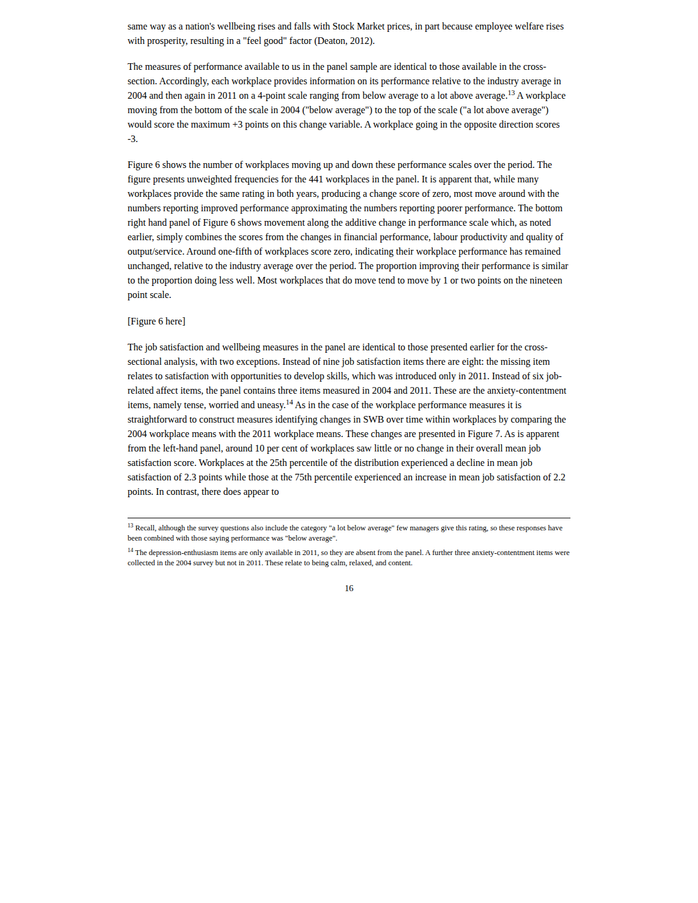same way as a nation's wellbeing rises and falls with Stock Market prices, in part because employee welfare rises with prosperity, resulting in a "feel good" factor (Deaton, 2012).
The measures of performance available to us in the panel sample are identical to those available in the cross-section. Accordingly, each workplace provides information on its performance relative to the industry average in 2004 and then again in 2011 on a 4-point scale ranging from below average to a lot above average.13 A workplace moving from the bottom of the scale in 2004 ("below average") to the top of the scale ("a lot above average") would score the maximum +3 points on this change variable. A workplace going in the opposite direction scores -3.
Figure 6 shows the number of workplaces moving up and down these performance scales over the period. The figure presents unweighted frequencies for the 441 workplaces in the panel. It is apparent that, while many workplaces provide the same rating in both years, producing a change score of zero, most move around with the numbers reporting improved performance approximating the numbers reporting poorer performance. The bottom right hand panel of Figure 6 shows movement along the additive change in performance scale which, as noted earlier, simply combines the scores from the changes in financial performance, labour productivity and quality of output/service. Around one-fifth of workplaces score zero, indicating their workplace performance has remained unchanged, relative to the industry average over the period. The proportion improving their performance is similar to the proportion doing less well. Most workplaces that do move tend to move by 1 or two points on the nineteen point scale.
[Figure 6 here]
The job satisfaction and wellbeing measures in the panel are identical to those presented earlier for the cross-sectional analysis, with two exceptions. Instead of nine job satisfaction items there are eight: the missing item relates to satisfaction with opportunities to develop skills, which was introduced only in 2011. Instead of six job-related affect items, the panel contains three items measured in 2004 and 2011. These are the anxiety-contentment items, namely tense, worried and uneasy.14 As in the case of the workplace performance measures it is straightforward to construct measures identifying changes in SWB over time within workplaces by comparing the 2004 workplace means with the 2011 workplace means. These changes are presented in Figure 7. As is apparent from the left-hand panel, around 10 per cent of workplaces saw little or no change in their overall mean job satisfaction score. Workplaces at the 25th percentile of the distribution experienced a decline in mean job satisfaction of 2.3 points while those at the 75th percentile experienced an increase in mean job satisfaction of 2.2 points. In contrast, there does appear to
13 Recall, although the survey questions also include the category "a lot below average" few managers give this rating, so these responses have been combined with those saying performance was "below average".
14 The depression-enthusiasm items are only available in 2011, so they are absent from the panel. A further three anxiety-contentment items were collected in the 2004 survey but not in 2011. These relate to being calm, relaxed, and content.
16